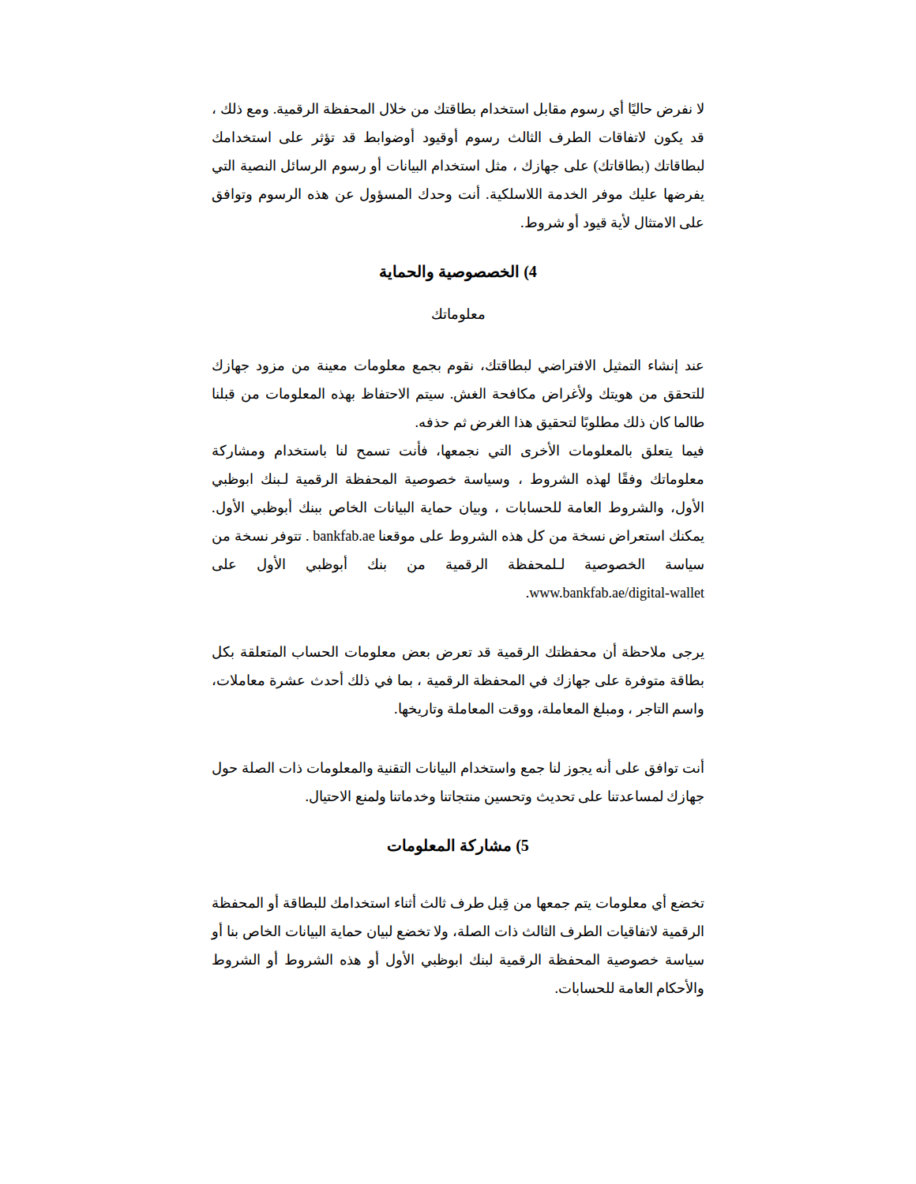لا نفرض حاليًا أي رسوم مقابل استخدام بطاقتك من خلال المحفظة الرقمية. ومع ذلك ، قد يكون لاتفاقات الطرف الثالث رسوم أوقيود أوضوابط قد تؤثر على استخدامك لبطاقاتك (بطاقاتك) على جهازك ، مثل استخدام البيانات أو رسوم الرسائل النصية التي يفرضها عليك موفر الخدمة اللاسلكية. أنت وحدك المسؤول عن هذه الرسوم وتوافق على الامتثال لأية قيود أو شروط.
4) الخصصوصية والحماية
معلوماتك
عند إنشاء التمثيل الافتراضي لبطاقتك، نقوم بجمع معلومات معينة من مزود جهازك للتحقق من هويتك ولأغراض مكافحة الغش. سيتم الاحتفاظ بهذه المعلومات من قبلنا طالما كان ذلك مطلوبًا لتحقيق هذا الغرض ثم حذفه.
فيما يتعلق بالمعلومات الأخرى التي نجمعها، فأنت تسمح لنا باستخدام ومشاركة معلوماتك وفقًا لهذه الشروط ، وسياسة خصوصية المحفظة الرقمية لـبنك ابوظبي الأول، والشروط العامة للحسابات ، وبيان حماية البيانات الخاص ببنك أبوظبي الأول. يمكنك استعراض نسخة من كل هذه الشروط على موقعنا bankfab.ae . تتوفر نسخة من سياسة الخصوصية لـلمحفظة الرقمية من بنك أبوظبي الأول على www.bankfab.ae/digital-wallet.
يرجى ملاحظة أن محفظتك الرقمية قد تعرض بعض معلومات الحساب المتعلقة بكل بطاقة متوفرة على جهازك في المحفظة الرقمية ، بما في ذلك أحدث عشرة معاملات، واسم التاجر ، ومبلغ المعاملة، ووقت المعاملة وتاريخها.
أنت توافق على أنه يجوز لنا جمع واستخدام البيانات التقنية والمعلومات ذات الصلة حول جهازك لمساعدتنا على تحديث وتحسين منتجاتنا وخدماتنا ولمنع الاحتيال.
5) مشاركة المعلومات
تخضع أي معلومات يتم جمعها من قِبل طرف ثالث أثناء استخدامك للبطاقة أو المحفظة الرقمية لاتفاقيات الطرف الثالث ذات الصلة، ولا تخضع لبيان حماية البيانات الخاص بنا أو سياسة خصوصية المحفظة الرقمية لبنك ابوظبي الأول أو هذه الشروط أو الشروط والأحكام العامة للحسابات.